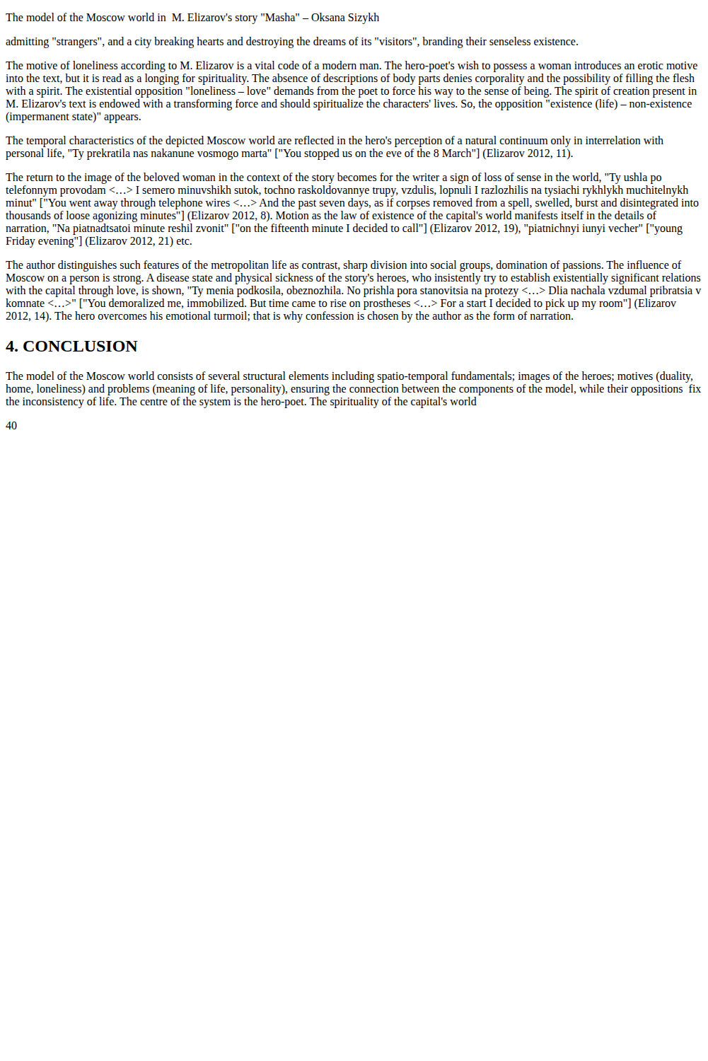The model of the Moscow world in M. Elizarov's story "Masha" – Oksana Sizykh
admitting "strangers", and a city breaking hearts and destroying the dreams of its "visitors", branding their senseless existence.
The motive of loneliness according to M. Elizarov is a vital code of a modern man. The hero-poet's wish to possess a woman introduces an erotic motive into the text, but it is read as a longing for spirituality. The absence of descriptions of body parts denies corporality and the possibility of filling the flesh with a spirit. The existential opposition "loneliness – love" demands from the poet to force his way to the sense of being. The spirit of creation present in M. Elizarov's text is endowed with a transforming force and should spiritualize the characters' lives. So, the opposition "existence (life) – non-existence (impermanent state)" appears.
The temporal characteristics of the depicted Moscow world are reflected in the hero's perception of a natural continuum only in interrelation with personal life, "Ty prekratila nas nakanune vosmogo marta" ["You stopped us on the eve of the 8 March"] (Elizarov 2012, 11).
The return to the image of the beloved woman in the context of the story becomes for the writer a sign of loss of sense in the world, "Ty ushla po telefonnym provodam <…> I semero minuvshikh sutok, tochno raskoldovannye trupy, vzdulis, lopnuli I razlozhilis na tysiachi rykhlykh muchitelnykh minut" ["You went away through telephone wires <…> And the past seven days, as if corpses removed from a spell, swelled, burst and disintegrated into thousands of loose agonizing minutes"] (Elizarov 2012, 8). Motion as the law of existence of the capital's world manifests itself in the details of narration, "Na piatnadtsatoi minute reshil zvonit" ["on the fifteenth minute I decided to call"] (Elizarov 2012, 19), "piatnichnyi iunyi vecher" ["young Friday evening"] (Elizarov 2012, 21) etc.
The author distinguishes such features of the metropolitan life as contrast, sharp division into social groups, domination of passions. The influence of Moscow on a person is strong. A disease state and physical sickness of the story's heroes, who insistently try to establish existentially significant relations with the capital through love, is shown, "Ty menia podkosila, obeznozhila. No prishla pora stanovitsia na protezy <…> Dlia nachala vzdumal pribratsia v komnate <…>" ["You demoralized me, immobilized. But time came to rise on prostheses <…> For a start I decided to pick up my room"] (Elizarov 2012, 14). The hero overcomes his emotional turmoil; that is why confession is chosen by the author as the form of narration.
4. CONCLUSION
The model of the Moscow world consists of several structural elements including spatio-temporal fundamentals; images of the heroes; motives (duality, home, loneliness) and problems (meaning of life, personality), ensuring the connection between the components of the model, while their oppositions fix the inconsistency of life. The centre of the system is the hero-poet. The spirituality of the capital's world
40